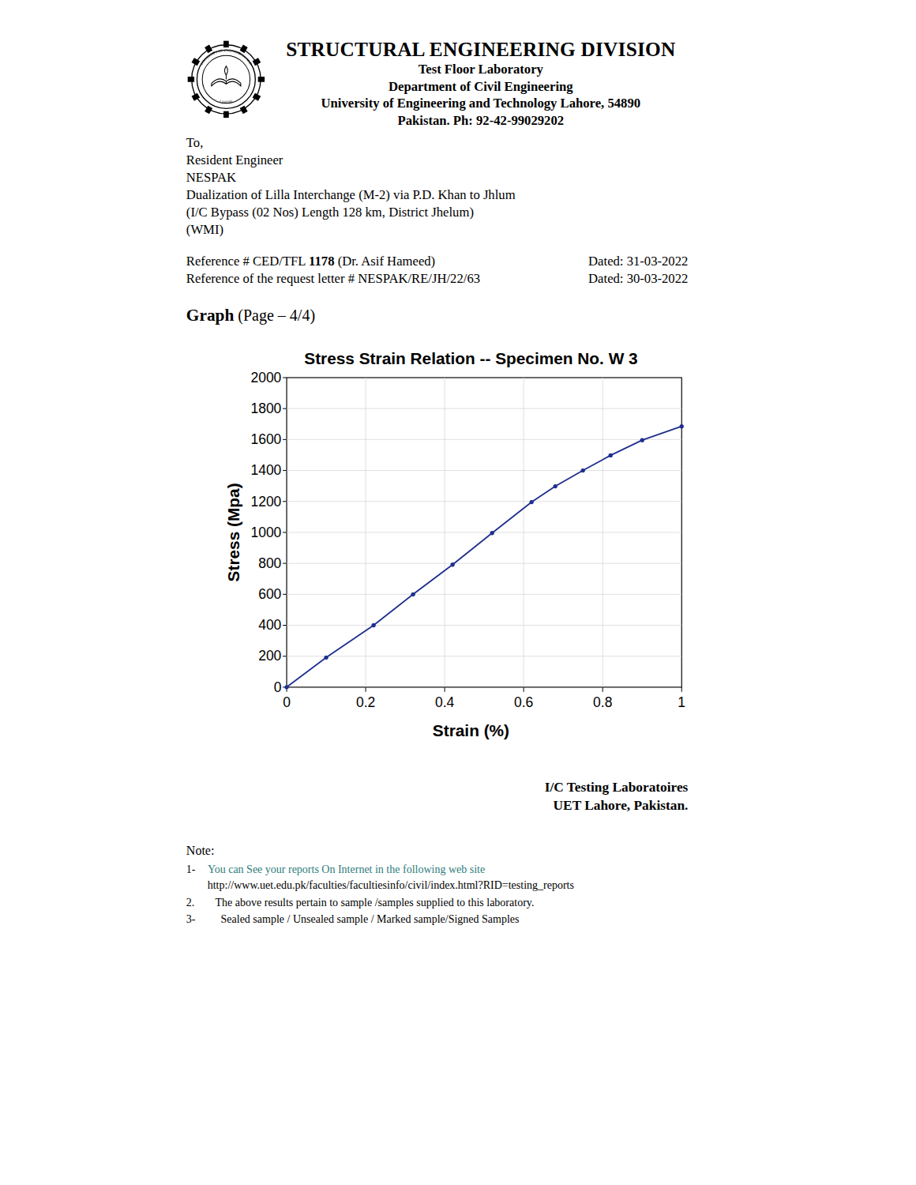UNIVERSITY OF ENGINEERING AND LAHORE
STRUCTURAL ENGINEERING DIVISION
Test Floor Laboratory
Department of Civil Engineering
University of Engineering and Technology Lahore, 54890
Pakistan. Ph: 92-42-99029202
To,
Resident Engineer
NESPAK
Dualization of Lilla Interchange (M-2) via P.D. Khan to Jhlum
(I/C Bypass (02 Nos) Length 128 km, District Jhelum)
(WMI)
Reference # CED/TFL 1178 (Dr. Asif Hameed)
Dated: 31-03-2022
Reference of the request letter # NESPAK/RE/JH/22/63
Dated: 30-03-2022
Graph (Page – 4/4)
Stress Strain Relation -- Specimen No. W 3 0 200 400 600 800 1000 1200 1400 1600 1800 2000 0 0.2 0.4 0.6 0.8 1 Strain (%) Stress (Mpa)
I/C Testing Laboratoires
UET Lahore, Pakistan.
Note:
1-You can See your reports On Internet in the following web site
http://www.uet.edu.pk/faculties/facultiesinfo/civil/index.html?RID=testing_reports
2. The above results pertain to sample /samples supplied to this laboratory.
3- Sealed sample / Unsealed sample / Marked sample/Signed Samples